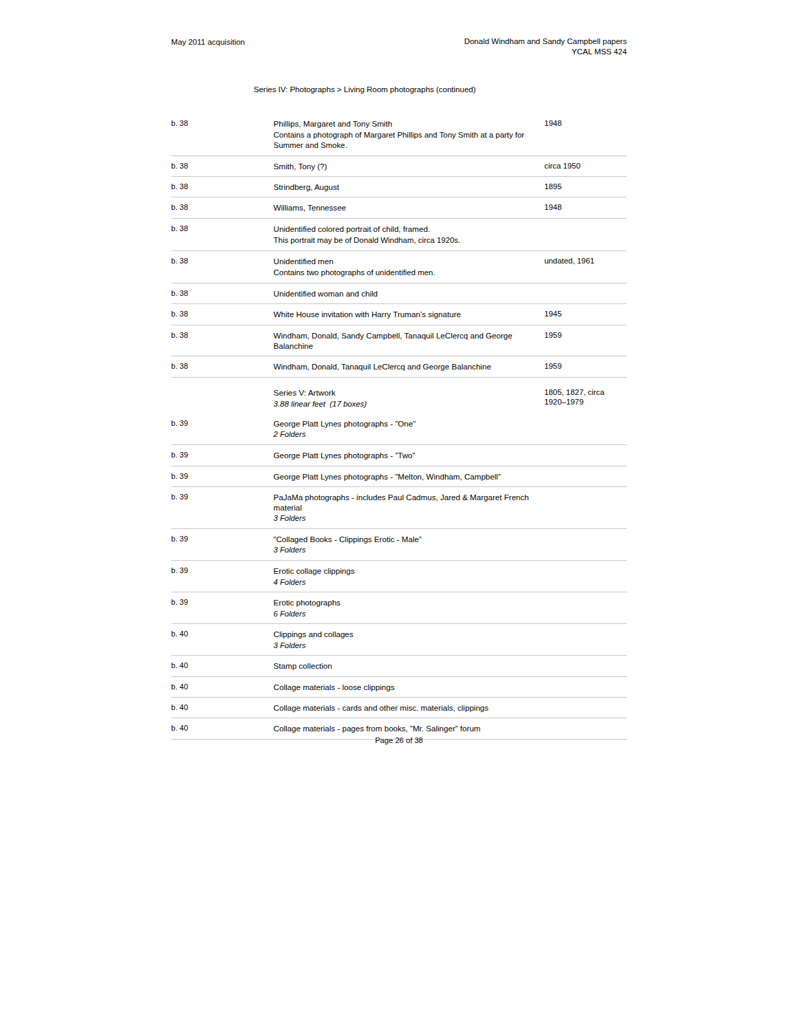May 2011 acquisition
Donald Windham and Sandy Campbell papers
YCAL MSS 424
Series IV: Photographs > Living Room photographs (continued)
| b. 38 | Phillips, Margaret and Tony Smith Contains a photograph of Margaret Phillips and Tony Smith at a party for Summer and Smoke. | 1948 |
| b. 38 | Smith, Tony (?) | circa 1950 |
| b. 38 | Strindberg, August | 1895 |
| b. 38 | Williams, Tennessee | 1948 |
| b. 38 | Unidentified colored portrait of child, framed. This portrait may be of Donald Windham, circa 1920s. | |
| b. 38 | Unidentified men Contains two photographs of unidentified men. | undated, 1961 |
| b. 38 | Unidentified woman and child | |
| b. 38 | White House invitation with Harry Truman’s signature | 1945 |
| b. 38 | Windham, Donald, Sandy Campbell, Tanaquil LeClercq and George Balanchine | 1959 |
| b. 38 | Windham, Donald, Tanaquil LeClercq and George Balanchine | 1959 |
| | Series V: Artwork 3.88 linear feet (17 boxes) | 1805, 1827, circa 1920–1979 |
| b. 39 | George Platt Lynes photographs - ”One” 2 Folders | |
| b. 39 | George Platt Lynes photographs - ”Two” | |
| b. 39 | George Platt Lynes photographs - ”Melton, Windham, Campbell” | |
| b. 39 | PaJaMa photographs - includes Paul Cadmus, Jared & Margaret French material 3 Folders | |
| b. 39 | ”Collaged Books - Clippings Erotic - Male” 3 Folders | |
| b. 39 | Erotic collage clippings 4 Folders | |
| b. 39 | Erotic photographs 6 Folders | |
| b. 40 | Clippings and collages 3 Folders | |
| b. 40 | Stamp collection | |
| b. 40 | Collage materials - loose clippings | |
| b. 40 | Collage materials - cards and other misc. materials, clippings | |
| b. 40 | Collage materials - pages from books, ”Mr. Salinger” forum | |
Page 26 of 38